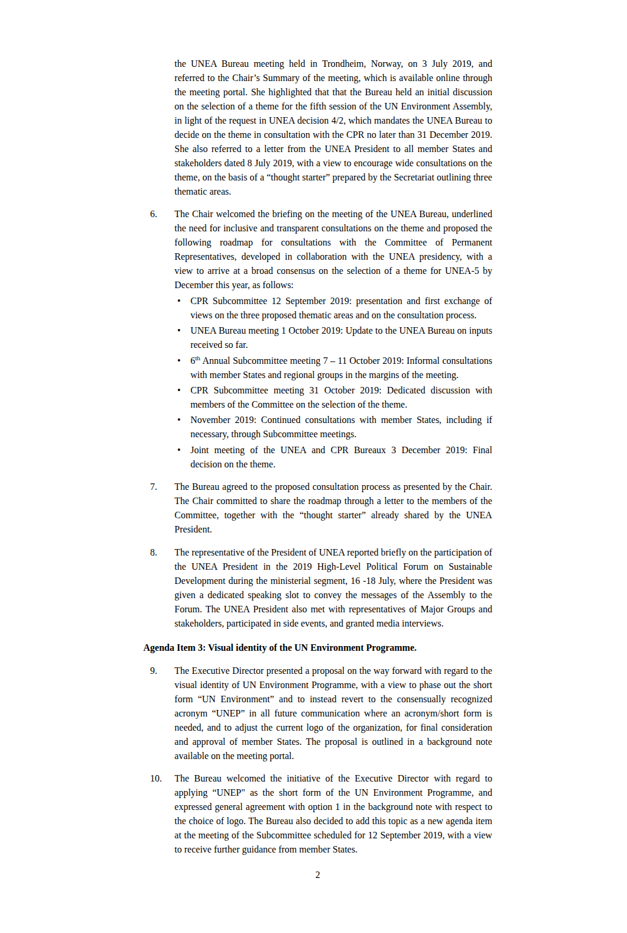the UNEA Bureau meeting held in Trondheim, Norway, on 3 July 2019, and referred to the Chair’s Summary of the meeting, which is available online through the meeting portal. She highlighted that that the Bureau held an initial discussion on the selection of a theme for the fifth session of the UN Environment Assembly, in light of the request in UNEA decision 4/2, which mandates the UNEA Bureau to decide on the theme in consultation with the CPR no later than 31 December 2019. She also referred to a letter from the UNEA President to all member States and stakeholders dated 8 July 2019, with a view to encourage wide consultations on the theme, on the basis of a “thought starter” prepared by the Secretariat outlining three thematic areas.
6. The Chair welcomed the briefing on the meeting of the UNEA Bureau, underlined the need for inclusive and transparent consultations on the theme and proposed the following roadmap for consultations with the Committee of Permanent Representatives, developed in collaboration with the UNEA presidency, with a view to arrive at a broad consensus on the selection of a theme for UNEA-5 by December this year, as follows:
CPR Subcommittee 12 September 2019: presentation and first exchange of views on the three proposed thematic areas and on the consultation process.
UNEA Bureau meeting 1 October 2019: Update to the UNEA Bureau on inputs received so far.
6th Annual Subcommittee meeting 7 – 11 October 2019: Informal consultations with member States and regional groups in the margins of the meeting.
CPR Subcommittee meeting 31 October 2019: Dedicated discussion with members of the Committee on the selection of the theme.
November 2019: Continued consultations with member States, including if necessary, through Subcommittee meetings.
Joint meeting of the UNEA and CPR Bureaux 3 December 2019: Final decision on the theme.
7. The Bureau agreed to the proposed consultation process as presented by the Chair. The Chair committed to share the roadmap through a letter to the members of the Committee, together with the “thought starter” already shared by the UNEA President.
8. The representative of the President of UNEA reported briefly on the participation of the UNEA President in the 2019 High-Level Political Forum on Sustainable Development during the ministerial segment, 16 -18 July, where the President was given a dedicated speaking slot to convey the messages of the Assembly to the Forum. The UNEA President also met with representatives of Major Groups and stakeholders, participated in side events, and granted media interviews.
Agenda Item 3: Visual identity of the UN Environment Programme.
9. The Executive Director presented a proposal on the way forward with regard to the visual identity of UN Environment Programme, with a view to phase out the short form “UN Environment” and to instead revert to the consensually recognized acronym “UNEP” in all future communication where an acronym/short form is needed, and to adjust the current logo of the organization, for final consideration and approval of member States. The proposal is outlined in a background note available on the meeting portal.
10. The Bureau welcomed the initiative of the Executive Director with regard to applying “UNEP" as the short form of the UN Environment Programme, and expressed general agreement with option 1 in the background note with respect to the choice of logo. The Bureau also decided to add this topic as a new agenda item at the meeting of the Subcommittee scheduled for 12 September 2019, with a view to receive further guidance from member States.
2